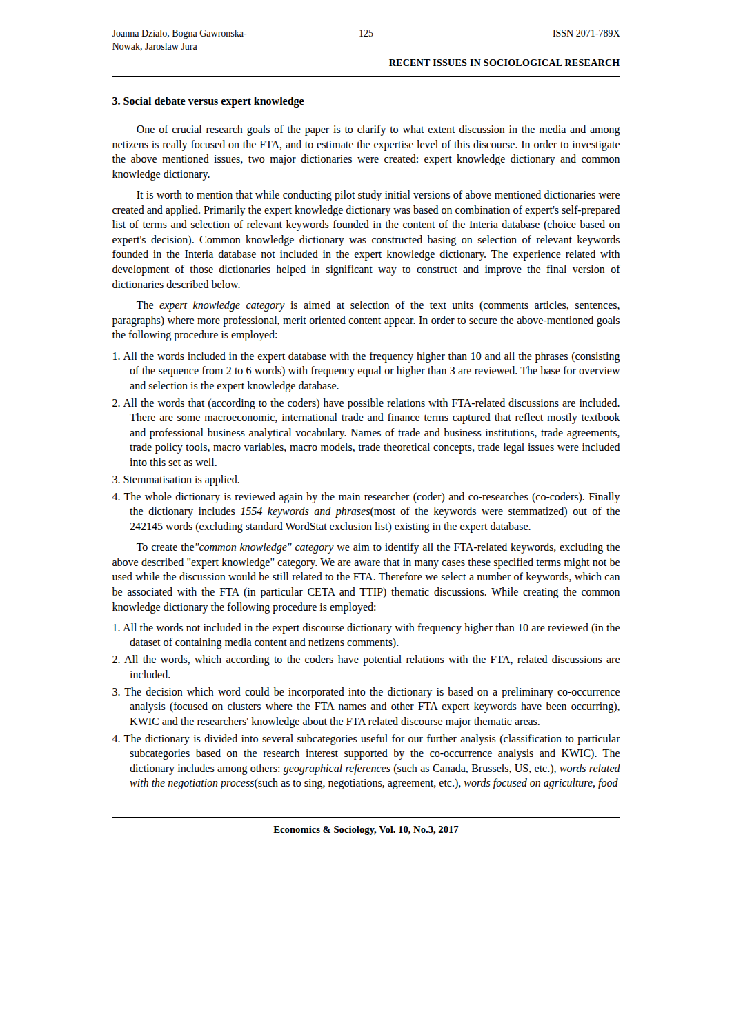Joanna Dzialo, Bogna Gawronska-
Nowak, Jaroslaw Jura
125
ISSN 2071-789X
RECENT ISSUES IN SOCIOLOGICAL RESEARCH
3. Social debate versus expert knowledge
One of crucial research goals of the paper is to clarify to what extent discussion in the media and among netizens is really focused on the FTA, and to estimate the expertise level of this discourse. In order to investigate the above mentioned issues, two major dictionaries were created: expert knowledge dictionary and common knowledge dictionary.
It is worth to mention that while conducting pilot study initial versions of above mentioned dictionaries were created and applied. Primarily the expert knowledge dictionary was based on combination of expert's self-prepared list of terms and selection of relevant keywords founded in the content of the Interia database (choice based on expert's decision). Common knowledge dictionary was constructed basing on selection of relevant keywords founded in the Interia database not included in the expert knowledge dictionary. The experience related with development of those dictionaries helped in significant way to construct and improve the final version of dictionaries described below.
The expert knowledge category is aimed at selection of the text units (comments articles, sentences, paragraphs) where more professional, merit oriented content appear. In order to secure the above-mentioned goals the following procedure is employed:
All the words included in the expert database with the frequency higher than 10 and all the phrases (consisting of the sequence from 2 to 6 words) with frequency equal or higher than 3 are reviewed. The base for overview and selection is the expert knowledge database.
All the words that (according to the coders) have possible relations with FTA-related discussions are included. There are some macroeconomic, international trade and finance terms captured that reflect mostly textbook and professional business analytical vocabulary. Names of trade and business institutions, trade agreements, trade policy tools, macro variables, macro models, trade theoretical concepts, trade legal issues were included into this set as well.
Stemmatisation is applied.
The whole dictionary is reviewed again by the main researcher (coder) and co-researches (co-coders). Finally the dictionary includes 1554 keywords and phrases(most of the keywords were stemmatized) out of the 242145 words (excluding standard WordStat exclusion list) existing in the expert database.
To create the"common knowledge" category we aim to identify all the FTA-related keywords, excluding the above described "expert knowledge" category. We are aware that in many cases these specified terms might not be used while the discussion would be still related to the FTA. Therefore we select a number of keywords, which can be associated with the FTA (in particular CETA and TTIP) thematic discussions. While creating the common knowledge dictionary the following procedure is employed:
All the words not included in the expert discourse dictionary with frequency higher than 10 are reviewed (in the dataset of containing media content and netizens comments).
All the words, which according to the coders have potential relations with the FTA, related discussions are included.
The decision which word could be incorporated into the dictionary is based on a preliminary co-occurrence analysis (focused on clusters where the FTA names and other FTA expert keywords have been occurring), KWIC and the researchers' knowledge about the FTA related discourse major thematic areas.
The dictionary is divided into several subcategories useful for our further analysis (classification to particular subcategories based on the research interest supported by the co-occurrence analysis and KWIC). The dictionary includes among others: geographical references (such as Canada, Brussels, US, etc.), words related with the negotiation process(such as to sing, negotiations, agreement, etc.), words focused on agriculture, food
Economics & Sociology, Vol. 10, No.3, 2017